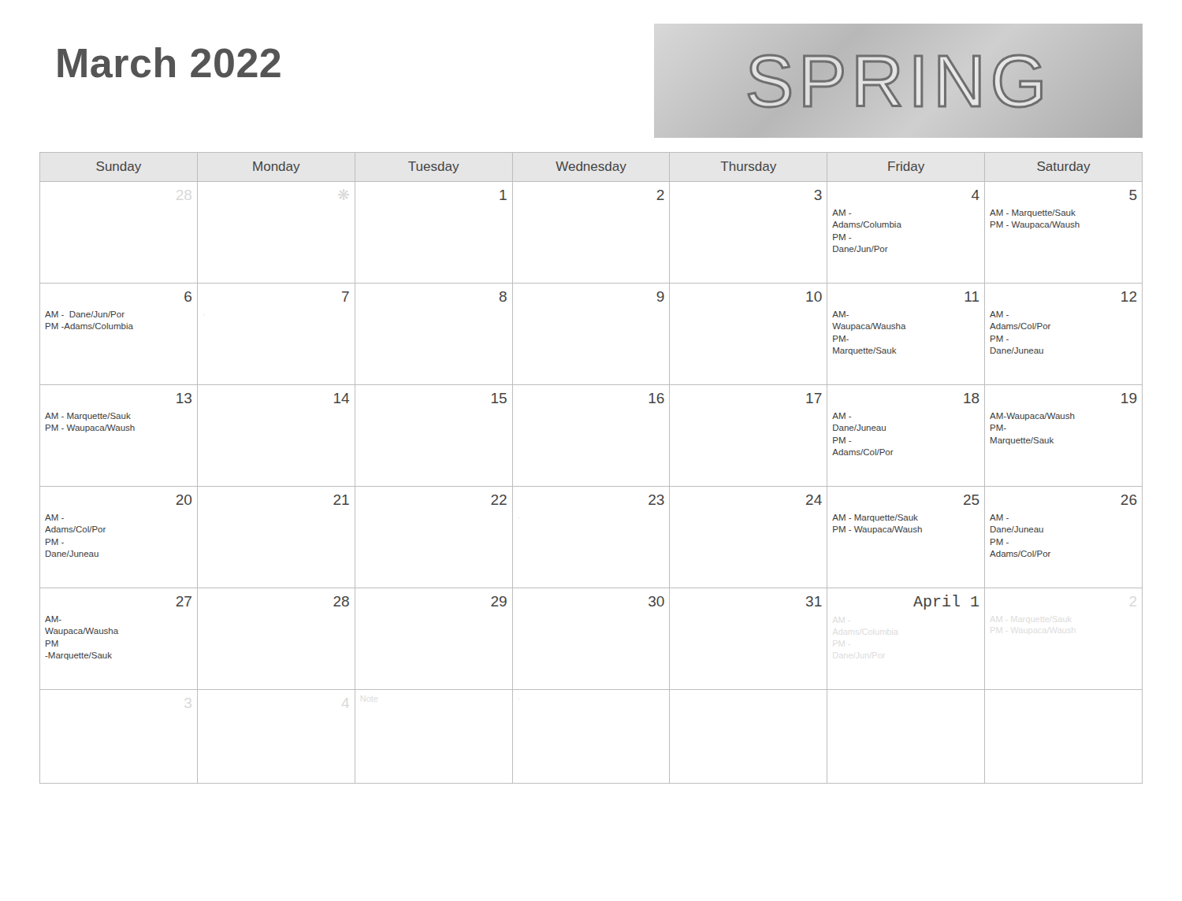March 2022
Spring
| Sunday | Monday | Tuesday | Wednesday | Thursday | Friday | Saturday |
| --- | --- | --- | --- | --- | --- | --- |
| 28 | ❋ | 1 | 2 | 3 | 4 AM - Adams/Columbia PM - Dane/Jun/Por | 5 AM - Marquette/Sauk PM - Waupaca/Waush |
| 6 AM - Dane/Jun/Por PM -Adams/Columbia | 7 · | 8 | 9 | 10 | 11 AM- Waupaca/Wausha PM- Marquette/Sauk | 12 AM - Adams/Col/Por PM - Dane/Juneau |
| 13 AM - Marquette/Sauk PM - Waupaca/Waush | 14 | 15 | 16 | 17 | 18 AM - Dane/Juneau PM - Adams/Col/Por | 19 AM-Waupaca/Waush PM- Marquette/Sauk |
| 20 AM - Adams/Col/Por PM - Dane/Juneau | 21 | 22 | 23 · | 24 | 25 AM - Marquette/Sauk PM - Waupaca/Waush | 26 AM - Dane/Juneau PM - Adams/Col/Por |
| 27 AM- Waupaca/Wausha PM -Marquette/Sauk | 28 | 29 | 30 | 31 | April 1 AM - Adams/Columbia PM - Dane/Jun/Por | 2 AM - Marquette/Sauk PM - Waupaca/Waush |
| 3 | 4 | Note | · | | | |